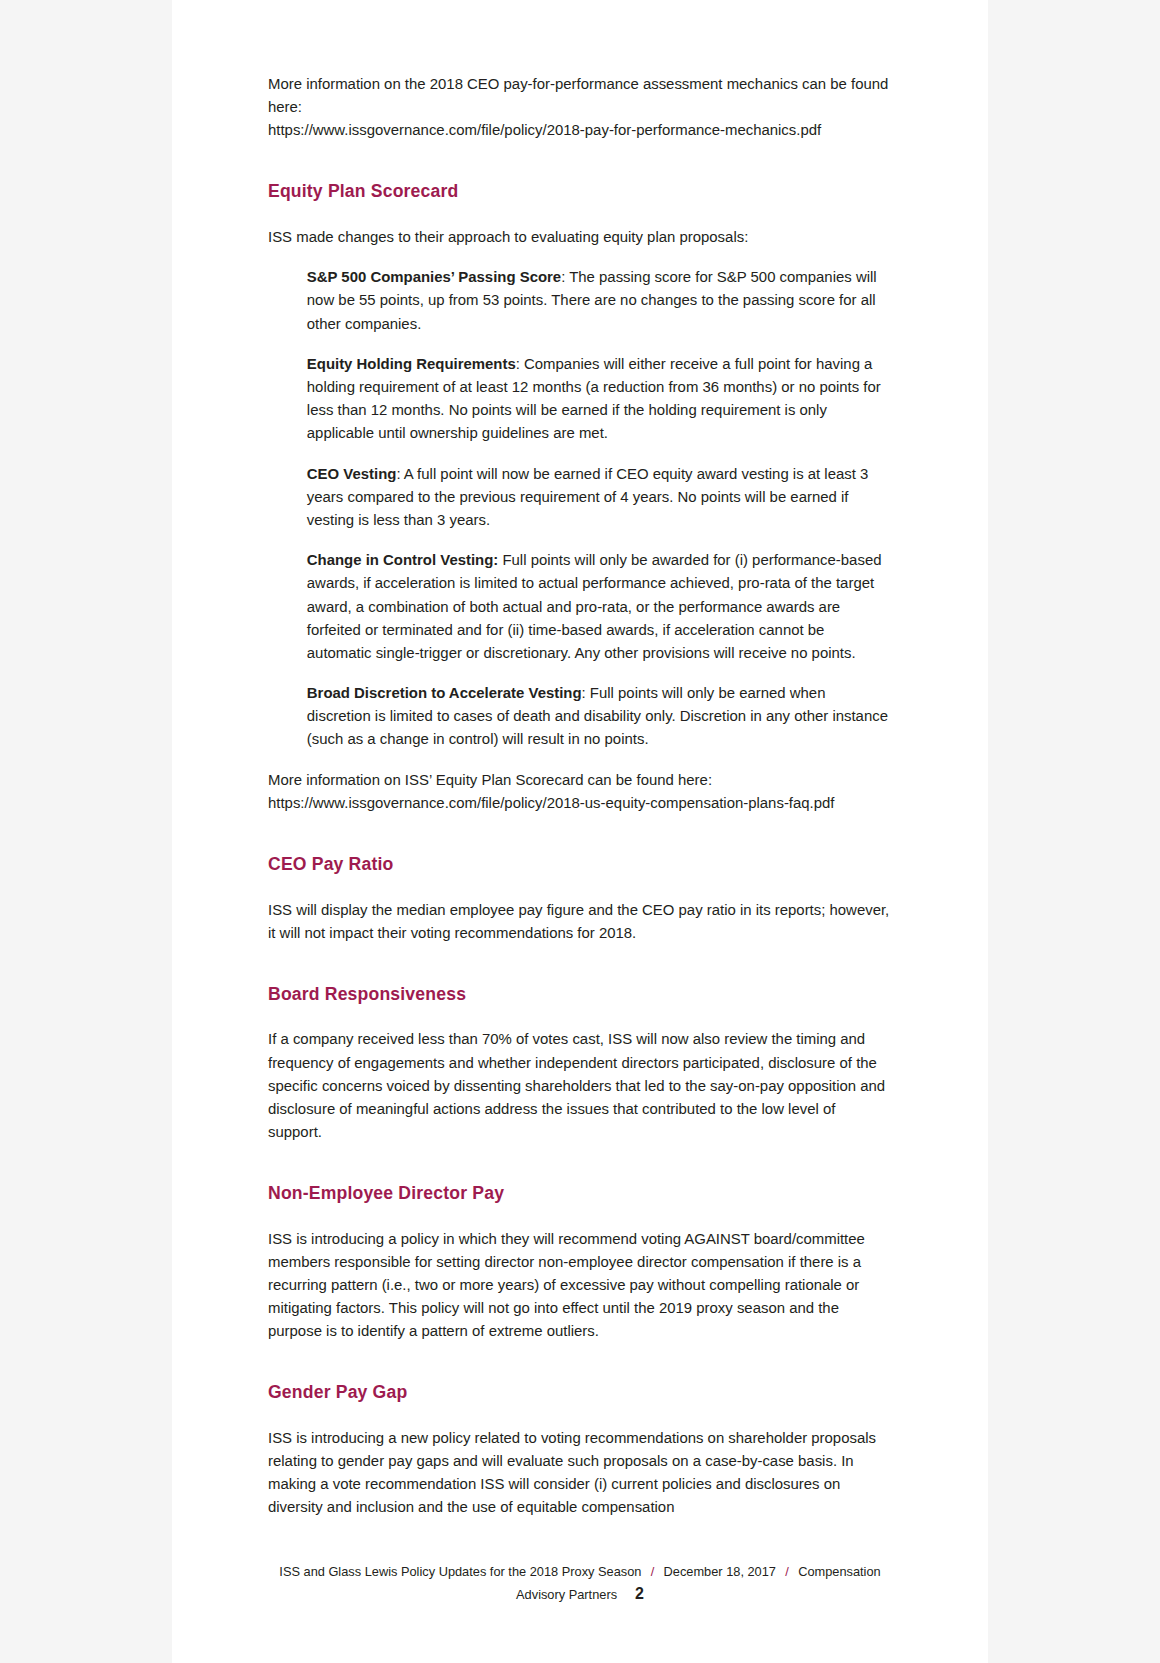More information on the 2018 CEO pay-for-performance assessment mechanics can be found here:
https://www.issgovernance.com/file/policy/2018-pay-for-performance-mechanics.pdf
Equity Plan Scorecard
ISS made changes to their approach to evaluating equity plan proposals:
S&P 500 Companies’ Passing Score: The passing score for S&P 500 companies will now be 55 points, up from 53 points. There are no changes to the passing score for all other companies.
Equity Holding Requirements: Companies will either receive a full point for having a holding requirement of at least 12 months (a reduction from 36 months) or no points for less than 12 months. No points will be earned if the holding requirement is only applicable until ownership guidelines are met.
CEO Vesting: A full point will now be earned if CEO equity award vesting is at least 3 years compared to the previous requirement of 4 years. No points will be earned if vesting is less than 3 years.
Change in Control Vesting: Full points will only be awarded for (i) performance-based awards, if acceleration is limited to actual performance achieved, pro-rata of the target award, a combination of both actual and pro-rata, or the performance awards are forfeited or terminated and for (ii) time-based awards, if acceleration cannot be automatic single-trigger or discretionary. Any other provisions will receive no points.
Broad Discretion to Accelerate Vesting: Full points will only be earned when discretion is limited to cases of death and disability only. Discretion in any other instance (such as a change in control) will result in no points.
More information on ISS’ Equity Plan Scorecard can be found here:
https://www.issgovernance.com/file/policy/2018-us-equity-compensation-plans-faq.pdf
CEO Pay Ratio
ISS will display the median employee pay figure and the CEO pay ratio in its reports; however, it will not impact their voting recommendations for 2018.
Board Responsiveness
If a company received less than 70% of votes cast, ISS will now also review the timing and frequency of engagements and whether independent directors participated, disclosure of the specific concerns voiced by dissenting shareholders that led to the say-on-pay opposition and disclosure of meaningful actions address the issues that contributed to the low level of support.
Non-Employee Director Pay
ISS is introducing a policy in which they will recommend voting AGAINST board/committee members responsible for setting director non-employee director compensation if there is a recurring pattern (i.e., two or more years) of excessive pay without compelling rationale or mitigating factors. This policy will not go into effect until the 2019 proxy season and the purpose is to identify a pattern of extreme outliers.
Gender Pay Gap
ISS is introducing a new policy related to voting recommendations on shareholder proposals relating to gender pay gaps and will evaluate such proposals on a case-by-case basis. In making a vote recommendation ISS will consider (i) current policies and disclosures on diversity and inclusion and the use of equitable compensation
ISS and Glass Lewis Policy Updates for the 2018 Proxy Season / December 18, 2017 / Compensation Advisory Partners 2